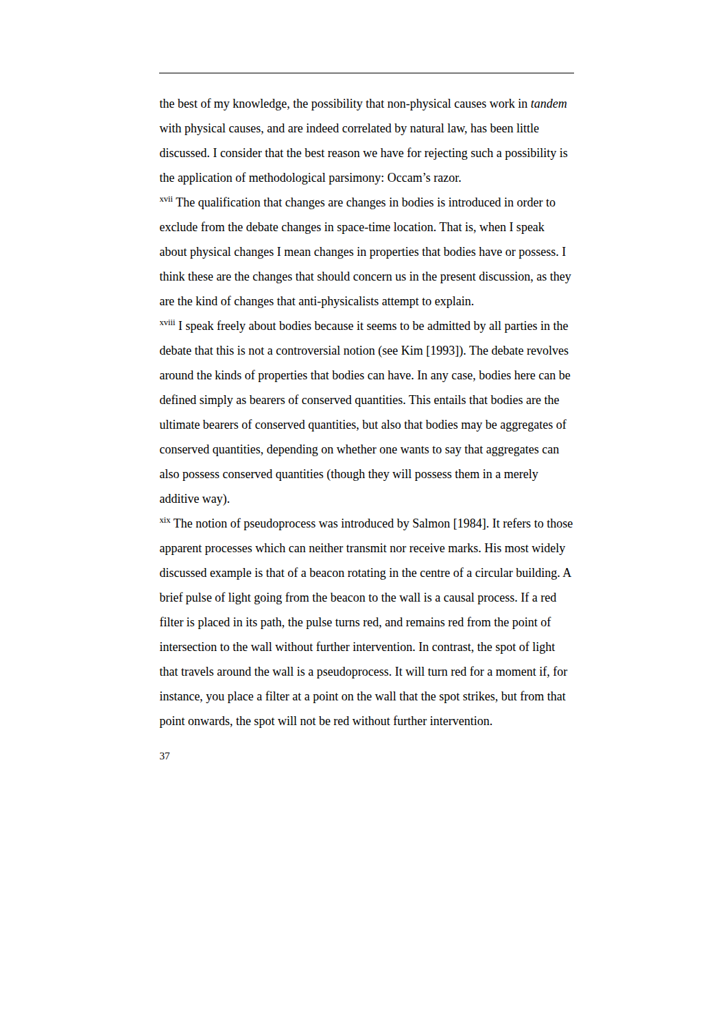the best of my knowledge, the possibility that non-physical causes work in tandem with physical causes, and are indeed correlated by natural law, has been little discussed. I consider that the best reason we have for rejecting such a possibility is the application of methodological parsimony: Occam’s razor.
xvii The qualification that changes are changes in bodies is introduced in order to exclude from the debate changes in space-time location. That is, when I speak about physical changes I mean changes in properties that bodies have or possess. I think these are the changes that should concern us in the present discussion, as they are the kind of changes that anti-physicalists attempt to explain.
xviii I speak freely about bodies because it seems to be admitted by all parties in the debate that this is not a controversial notion (see Kim [1993]). The debate revolves around the kinds of properties that bodies can have. In any case, bodies here can be defined simply as bearers of conserved quantities. This entails that bodies are the ultimate bearers of conserved quantities, but also that bodies may be aggregates of conserved quantities, depending on whether one wants to say that aggregates can also possess conserved quantities (though they will possess them in a merely additive way).
xix The notion of pseudoprocess was introduced by Salmon [1984]. It refers to those apparent processes which can neither transmit nor receive marks. His most widely discussed example is that of a beacon rotating in the centre of a circular building. A brief pulse of light going from the beacon to the wall is a causal process. If a red filter is placed in its path, the pulse turns red, and remains red from the point of intersection to the wall without further intervention. In contrast, the spot of light that travels around the wall is a pseudoprocess. It will turn red for a moment if, for instance, you place a filter at a point on the wall that the spot strikes, but from that point onwards, the spot will not be red without further intervention.
37